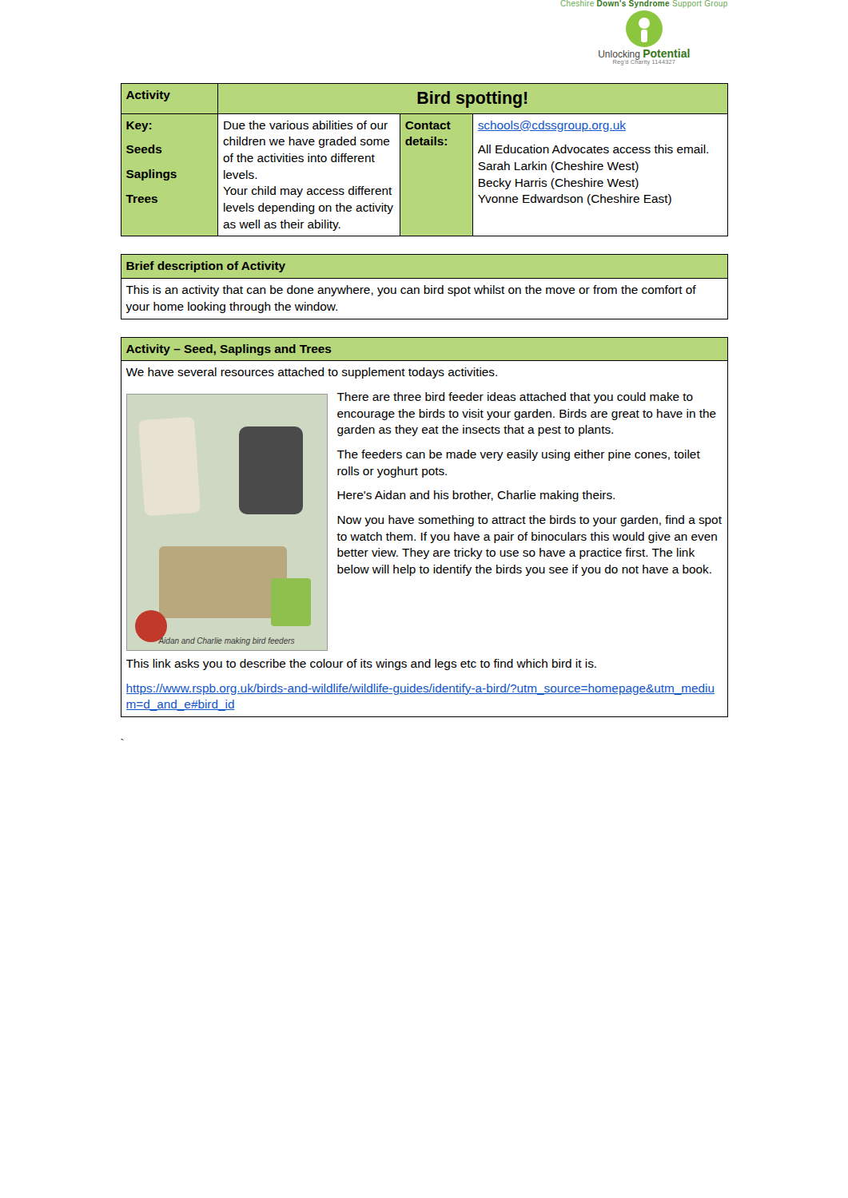Cheshire Down's Syndrome Support Group
Unlocking Potential
Reg'd Charity 1144327
| Activity | Bird spotting! |
| Key: Seeds Saplings Trees | Due the various abilities of our children we have graded some of the activities into different levels. Your child may access different levels depending on the activity as well as their ability. | Contact details: | schools@cdssgroup.org.uk All Education Advocates access this email. Sarah Larkin (Cheshire West) Becky Harris (Cheshire West) Yvonne Edwardson (Cheshire East) |
| Brief description of Activity |
| This is an activity that can be done anywhere, you can bird spot whilst on the move or from the comfort of your home looking through the window. |
| Activity – Seed, Saplings and Trees |
| We have several resources attached to supplement todays activities. Aidan and Charlie making bird feeders There are three bird feeder ideas attached that you could make to encourage the birds to visit your garden. Birds are great to have in the garden as they eat the insects that a pest to plants. The feeders can be made very easily using either pine cones, toilet rolls or yoghurt pots. Here's Aidan and his brother, Charlie making theirs. Now you have something to attract the birds to your garden, find a spot to watch them. If you have a pair of binoculars this would give an even better view. They are tricky to use so have a practice first. The link below will help to identify the birds you see if you do not have a book. This link asks you to describe the colour of its wings and legs etc to find which bird it is. https://www.rspb.org.uk/birds-and-wildlife/wildlife-guides/identify-a-bird/?utm_source=homepage&utm_medium=d_and_e#bird_id |
`